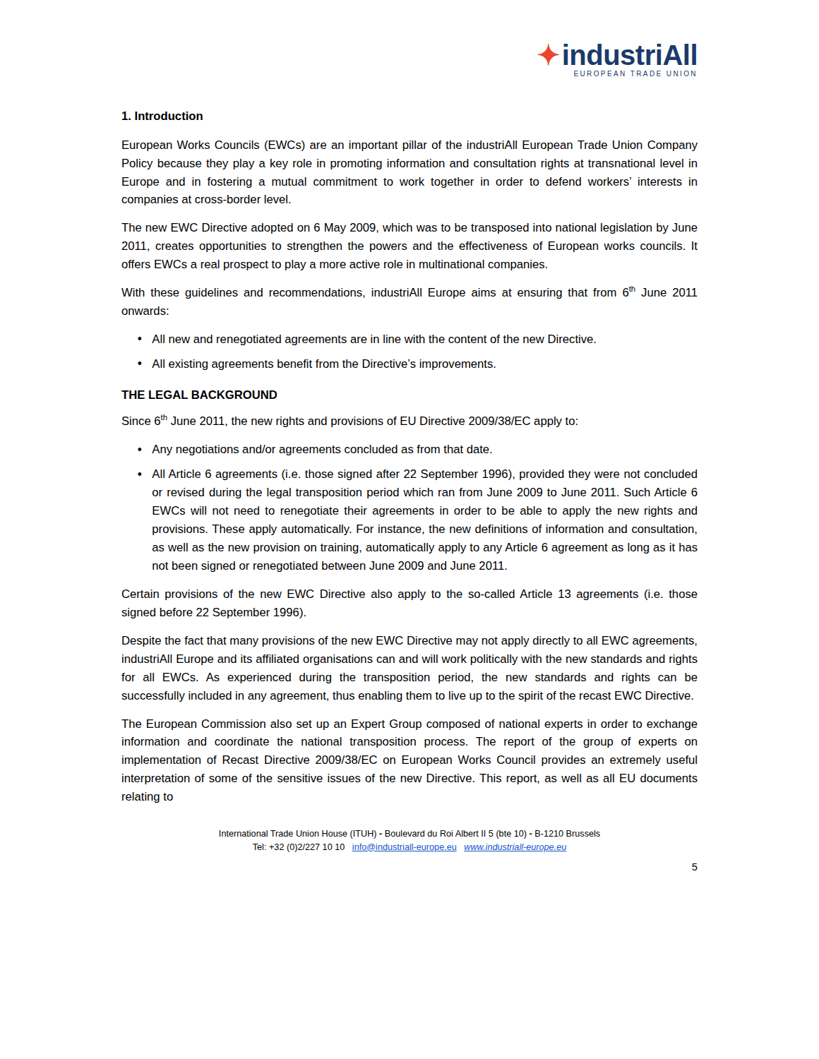✦industri All
EUROPEAN TRADE UNION
1. Introduction
European Works Councils (EWCs) are an important pillar of the industriAll European Trade Union Company Policy because they play a key role in promoting information and consultation rights at transnational level in Europe and in fostering a mutual commitment to work together in order to defend workers’ interests in companies at cross-border level.
The new EWC Directive adopted on 6 May 2009, which was to be transposed into national legislation by June 2011, creates opportunities to strengthen the powers and the effectiveness of European works councils. It offers EWCs a real prospect to play a more active role in multinational companies.
With these guidelines and recommendations, industriAll Europe aims at ensuring that from 6th June 2011 onwards:
All new and renegotiated agreements are in line with the content of the new Directive.
All existing agreements benefit from the Directive’s improvements.
THE LEGAL BACKGROUND
Since 6th June 2011, the new rights and provisions of EU Directive 2009/38/EC apply to:
Any negotiations and/or agreements concluded as from that date.
All Article 6 agreements (i.e. those signed after 22 September 1996), provided they were not concluded or revised during the legal transposition period which ran from June 2009 to June 2011. Such Article 6 EWCs will not need to renegotiate their agreements in order to be able to apply the new rights and provisions. These apply automatically. For instance, the new definitions of information and consultation, as well as the new provision on training, automatically apply to any Article 6 agreement as long as it has not been signed or renegotiated between June 2009 and June 2011.
Certain provisions of the new EWC Directive also apply to the so-called Article 13 agreements (i.e. those signed before 22 September 1996).
Despite the fact that many provisions of the new EWC Directive may not apply directly to all EWC agreements, industriAll Europe and its affiliated organisations can and will work politically with the new standards and rights for all EWCs. As experienced during the transposition period, the new standards and rights can be successfully included in any agreement, thus enabling them to live up to the spirit of the recast EWC Directive.
The European Commission also set up an Expert Group composed of national experts in order to exchange information and coordinate the national transposition process. The report of the group of experts on implementation of Recast Directive 2009/38/EC on European Works Council provides an extremely useful interpretation of some of the sensitive issues of the new Directive. This report, as well as all EU documents relating to
International Trade Union House (ITUH) - Boulevard du Roi Albert II 5 (bte 10) - B-1210 Brussels
Tel: +32 (0)2/227 10 10 info@industriall-europe.eu www.industriall-europe.eu
5